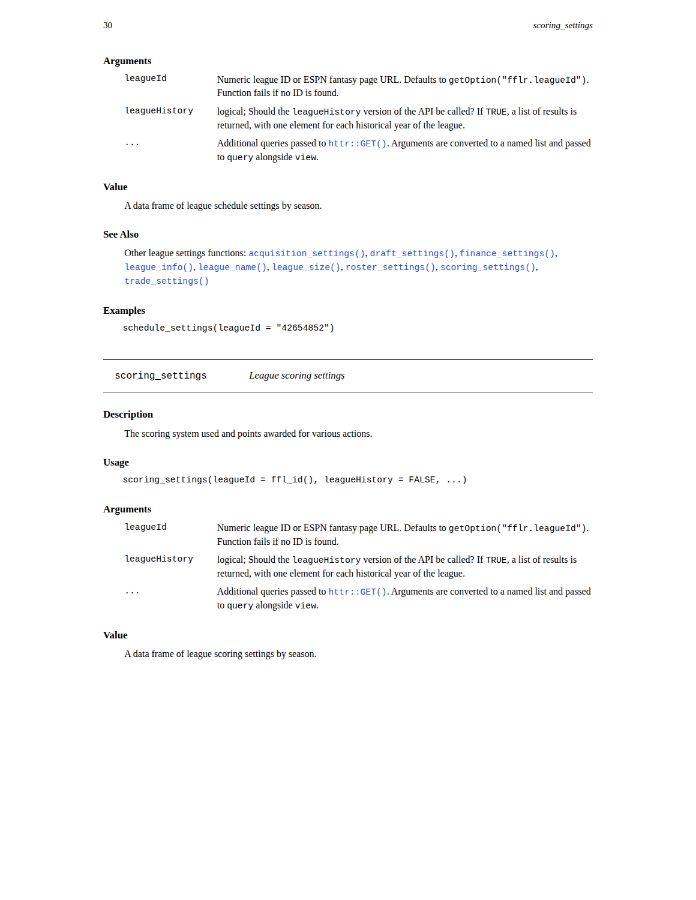30 scoring_settings
Arguments
leagueId
Numeric league ID or ESPN fantasy page URL. Defaults to getOption("fflr.leagueId"). Function fails if no ID is found.
leagueHistory
logical; Should the leagueHistory version of the API be called? If TRUE, a list of results is returned, with one element for each historical year of the league.
...
Additional queries passed to httr::GET(). Arguments are converted to a named list and passed to query alongside view.
Value
A data frame of league schedule settings by season.
See Also
Other league settings functions: acquisition_settings(), draft_settings(), finance_settings(), league_info(), league_name(), league_size(), roster_settings(), scoring_settings(), trade_settings()
Examples
schedule_settings(leagueId = "42654852")
scoring_settings League scoring settings
Description
The scoring system used and points awarded for various actions.
Usage
scoring_settings(leagueId = ffl_id(), leagueHistory = FALSE, ...)
Arguments
leagueId
Numeric league ID or ESPN fantasy page URL. Defaults to getOption("fflr.leagueId"). Function fails if no ID is found.
leagueHistory
logical; Should the leagueHistory version of the API be called? If TRUE, a list of results is returned, with one element for each historical year of the league.
...
Additional queries passed to httr::GET(). Arguments are converted to a named list and passed to query alongside view.
Value
A data frame of league scoring settings by season.